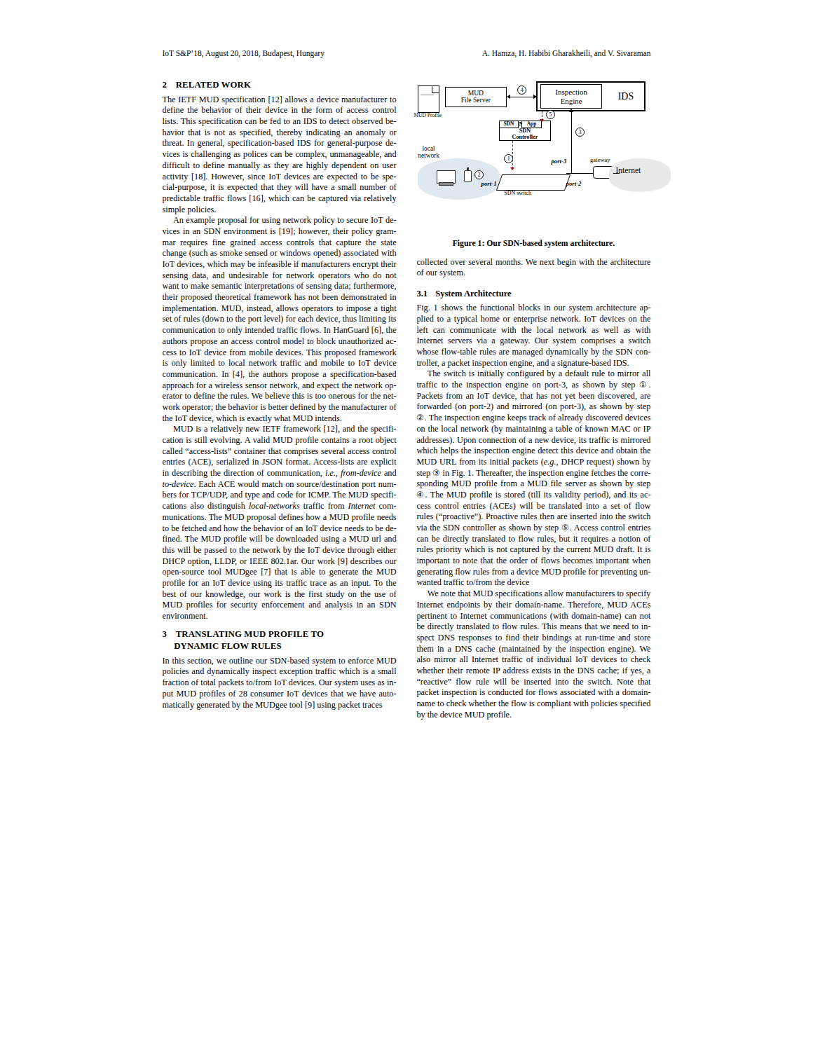IoT S&P’18, August 20, 2018, Budapest, Hungary
A. Hamza, H. Habibi Gharakheili, and V. Sivaraman
2 RELATED WORK
The IETF MUD specification [12] allows a device manufacturer to define the behavior of their device in the form of access control lists. This specification can be fed to an IDS to detect observed behavior that is not as specified, thereby indicating an anomaly or threat. In general, specification-based IDS for general-purpose devices is challenging as polices can be complex, unmanageable, and difficult to define manually as they are highly dependent on user activity [18]. However, since IoT devices are expected to be special-purpose, it is expected that they will have a small number of predictable traffic flows [16], which can be captured via relatively simple policies.
An example proposal for using network policy to secure IoT devices in an SDN environment is [19]; however, their policy grammar requires fine grained access controls that capture the state change (such as smoke sensed or windows opened) associated with IoT devices, which may be infeasible if manufacturers encrypt their sensing data, and undesirable for network operators who do not want to make semantic interpretations of sensing data; furthermore, their proposed theoretical framework has not been demonstrated in implementation. MUD, instead, allows operators to impose a tight set of rules (down to the port level) for each device, thus limiting its communication to only intended traffic flows. In HanGuard [6], the authors propose an access control model to block unauthorized access to IoT device from mobile devices. This proposed framework is only limited to local network traffic and mobile to IoT device communication. In [4], the authors propose a specification-based approach for a wireless sensor network, and expect the network operator to define the rules. We believe this is too onerous for the network operator; the behavior is better defined by the manufacturer of the IoT device, which is exactly what MUD intends.
MUD is a relatively new IETF framework [12], and the specification is still evolving. A valid MUD profile contains a root object called “access-lists” container that comprises several access control entries (ACE), serialized in JSON format. Access-lists are explicit in describing the direction of communication, i.e., from-device and to-device. Each ACE would match on source/destination port numbers for TCP/UDP, and type and code for ICMP. The MUD specifications also distinguish local-networks traffic from Internet communications. The MUD proposal defines how a MUD profile needs to be fetched and how the behavior of an IoT device needs to be defined. The MUD profile will be downloaded using a MUD url and this will be passed to the network by the IoT device through either DHCP option, LLDP, or IEEE 802.1ar. Our work [9] describes our open-source tool MUDgee [7] that is able to generate the MUD profile for an IoT device using its traffic trace as an input. To the best of our knowledge, our work is the first study on the use of MUD profiles for security enforcement and analysis in an SDN environment.
3 TRANSLATING MUD PROFILE TO
DYNAMIC FLOW RULES
In this section, we outline our SDN-based system to enforce MUD policies and dynamically inspect exception traffic which is a small fraction of total packets to/from IoT devices. Our system uses as input MUD profiles of 28 consumer IoT devices that we have automatically generated by the MUDgee tool [9] using packet traces
MUD Profile
MUD
File Server
Inspection
Engine
IDS
4
SDN App
SDN
Controller
SDN
App
5
local
network
SDN switch
port-1
port-2
port-3
2
1
3
gateway
Internet
Figure 1: Our SDN-based system architecture.
collected over several months. We next begin with the architecture of our system.
3.1 System Architecture
Fig. 1 shows the functional blocks in our system architecture applied to a typical home or enterprise network. IoT devices on the left can communicate with the local network as well as with Internet servers via a gateway. Our system comprises a switch whose flow-table rules are managed dynamically by the SDN controller, a packet inspection engine, and a signature-based IDS.
The switch is initially configured by a default rule to mirror all traffic to the inspection engine on port-3, as shown by step ①. Packets from an IoT device, that has not yet been discovered, are forwarded (on port-2) and mirrored (on port-3), as shown by step ②. The inspection engine keeps track of already discovered devices on the local network (by maintaining a table of known MAC or IP addresses). Upon connection of a new device, its traffic is mirrored which helps the inspection engine detect this device and obtain the MUD URL from its initial packets (e.g., DHCP request) shown by step ③ in Fig. 1. Thereafter, the inspection engine fetches the corresponding MUD profile from a MUD file server as shown by step ④. The MUD profile is stored (till its validity period), and its access control entries (ACEs) will be translated into a set of flow rules (“proactive”). Proactive rules then are inserted into the switch via the SDN controller as shown by step ⑤. Access control entries can be directly translated to flow rules, but it requires a notion of rules priority which is not captured by the current MUD draft. It is important to note that the order of flows becomes important when generating flow rules from a device MUD profile for preventing unwanted traffic to/from the device
We note that MUD specifications allow manufacturers to specify Internet endpoints by their domain-name. Therefore, MUD ACEs pertinent to Internet communications (with domain-name) can not be directly translated to flow rules. This means that we need to inspect DNS responses to find their bindings at run-time and store them in a DNS cache (maintained by the inspection engine). We also mirror all Internet traffic of individual IoT devices to check whether their remote IP address exists in the DNS cache; if yes, a “reactive” flow rule will be inserted into the switch. Note that packet inspection is conducted for flows associated with a domain-name to check whether the flow is compliant with policies specified by the device MUD profile.